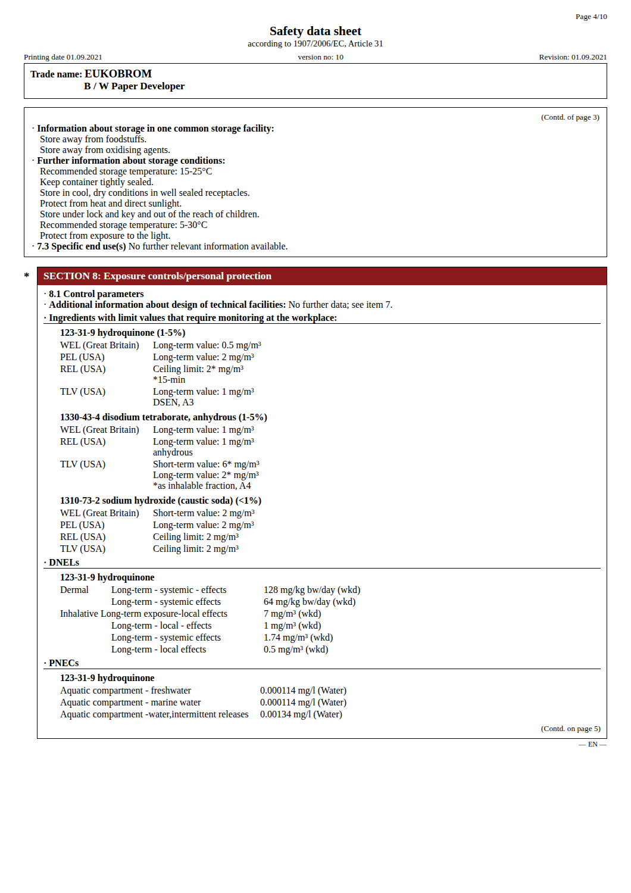Page 4/10
Safety data sheet
according to 1907/2006/EC, Article 31
Printing date 01.09.2021 version no: 10 Revision: 01.09.2021
Trade name: EUKOBROM
B / W Paper Developer
(Contd. of page 3)
Information about storage in one common storage facility:
Store away from foodstuffs.
Store away from oxidising agents.
Further information about storage conditions:
Recommended storage temperature: 15-25°C
Keep container tightly sealed.
Store in cool, dry conditions in well sealed receptacles.
Protect from heat and direct sunlight.
Store under lock and key and out of the reach of children.
Recommended storage temperature: 5-30°C
Protect from exposure to the light.
7.3 Specific end use(s) No further relevant information available.
*
SECTION 8: Exposure controls/personal protection
8.1 Control parameters
Additional information about design of technical facilities: No further data; see item 7.
Ingredients with limit values that require monitoring at the workplace:
123-31-9 hydroquinone (1-5%)
| WEL (Great Britain) | Long-term value: 0.5 mg/m³ |
| PEL (USA) | Long-term value: 2 mg/m³ |
| REL (USA) | Ceiling limit: 2* mg/m³ *15-min |
| TLV (USA) | Long-term value: 1 mg/m³ DSEN, A3 |
1330-43-4 disodium tetraborate, anhydrous (1-5%)
| WEL (Great Britain) | Long-term value: 1 mg/m³ |
| REL (USA) | Long-term value: 1 mg/m³ anhydrous |
| TLV (USA) | Short-term value: 6* mg/m³ Long-term value: 2* mg/m³ *as inhalable fraction, A4 |
1310-73-2 sodium hydroxide (caustic soda) (<1%)
| WEL (Great Britain) | Short-term value: 2 mg/m³ |
| PEL (USA) | Long-term value: 2 mg/m³ |
| REL (USA) | Ceiling limit: 2 mg/m³ |
| TLV (USA) | Ceiling limit: 2 mg/m³ |
DNELs
123-31-9 hydroquinone
| Dermal | Long-term - systemic - effects | 128 mg/kg bw/day (wkd) |
| | Long-term - systemic effects | 64 mg/kg bw/day (wkd) |
| Inhalative Long-term exposure-local effects | 7 mg/m³ (wkd) |
| | Long-term - local - effects | 1 mg/m³ (wkd) |
| | Long-term - systemic effects | 1.74 mg/m³ (wkd) |
| | Long-term - local effects | 0.5 mg/m³ (wkd) |
PNECs
123-31-9 hydroquinone
| Aquatic compartment - freshwater | 0.000114 mg/l (Water) |
| Aquatic compartment - marine water | 0.000114 mg/l (Water) |
| Aquatic compartment -water,intermittent releases | 0.00134 mg/l (Water) |
(Contd. on page 5)
— EN —